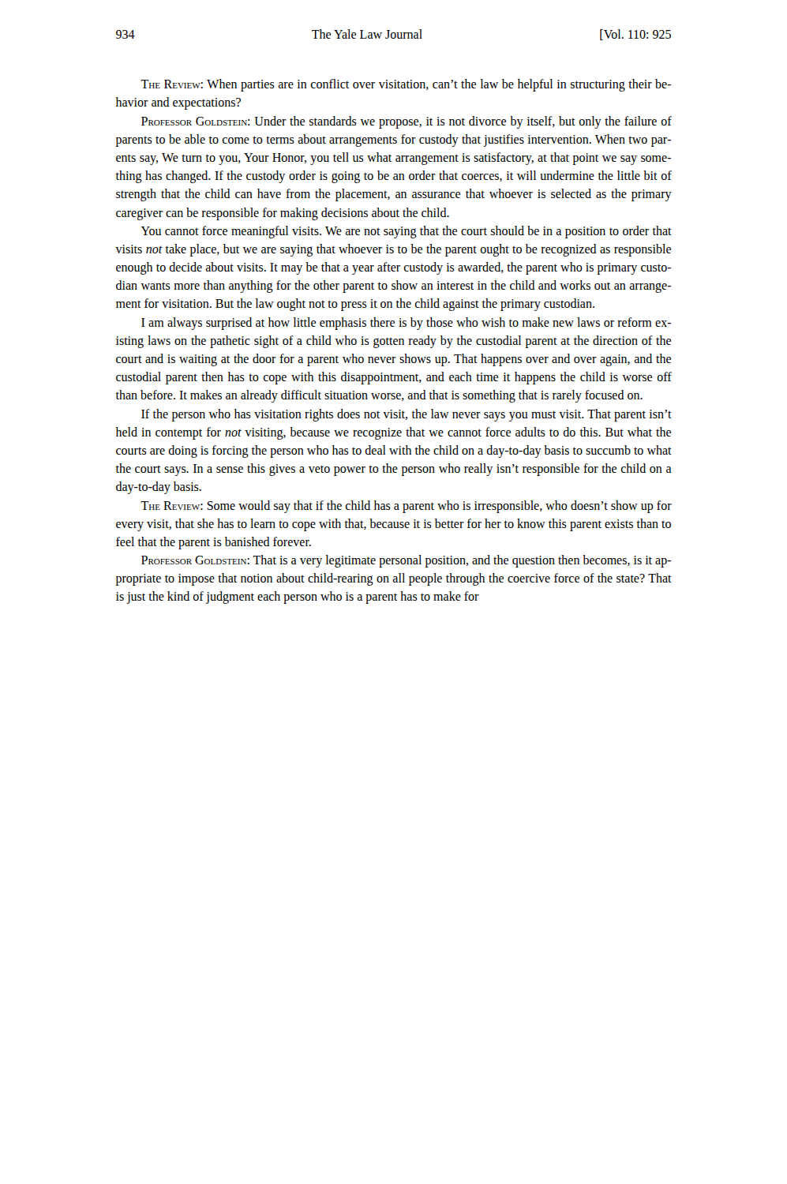934 The Yale Law Journal [Vol. 110: 925
The Review: When parties are in conflict over visitation, can’t the law be helpful in structuring their behavior and expectations?
Professor Goldstein: Under the standards we propose, it is not divorce by itself, but only the failure of parents to be able to come to terms about arrangements for custody that justifies intervention. When two parents say, We turn to you, Your Honor, you tell us what arrangement is satisfactory, at that point we say something has changed. If the custody order is going to be an order that coerces, it will undermine the little bit of strength that the child can have from the placement, an assurance that whoever is selected as the primary caregiver can be responsible for making decisions about the child.
You cannot force meaningful visits. We are not saying that the court should be in a position to order that visits not take place, but we are saying that whoever is to be the parent ought to be recognized as responsible enough to decide about visits. It may be that a year after custody is awarded, the parent who is primary custodian wants more than anything for the other parent to show an interest in the child and works out an arrangement for visitation. But the law ought not to press it on the child against the primary custodian.
I am always surprised at how little emphasis there is by those who wish to make new laws or reform existing laws on the pathetic sight of a child who is gotten ready by the custodial parent at the direction of the court and is waiting at the door for a parent who never shows up. That happens over and over again, and the custodial parent then has to cope with this disappointment, and each time it happens the child is worse off than before. It makes an already difficult situation worse, and that is something that is rarely focused on.
If the person who has visitation rights does not visit, the law never says you must visit. That parent isn’t held in contempt for not visiting, because we recognize that we cannot force adults to do this. But what the courts are doing is forcing the person who has to deal with the child on a day-to-day basis to succumb to what the court says. In a sense this gives a veto power to the person who really isn’t responsible for the child on a day-to-day basis.
The Review: Some would say that if the child has a parent who is irresponsible, who doesn’t show up for every visit, that she has to learn to cope with that, because it is better for her to know this parent exists than to feel that the parent is banished forever.
Professor Goldstein: That is a very legitimate personal position, and the question then becomes, is it appropriate to impose that notion about child-rearing on all people through the coercive force of the state? That is just the kind of judgment each person who is a parent has to make for